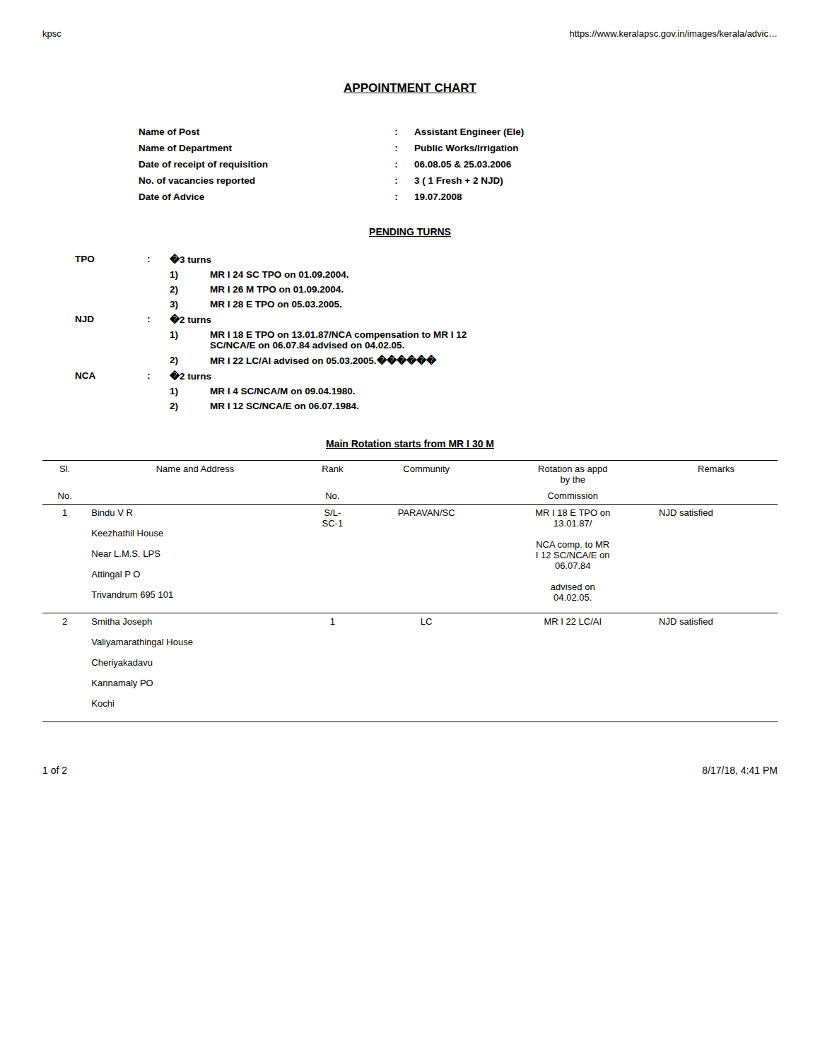kpsc https://www.keralapsc.gov.in/images/kerala/advic…
APPOINTMENT CHART
| Name of Post | : | Assistant Engineer (Ele) |
| Name of Department | : | Public Works/Irrigation |
| Date of receipt of requisition | : | 06.08.05 & 25.03.2006 |
| No. of vacancies reported | : | 3 ( 1 Fresh + 2 NJD) |
| Date of Advice | : | 19.07.2008 |
PENDING TURNS
| TPO | : | �3 turns |
| | | 1) | MR I 24 SC TPO on 01.09.2004. |
| | | 2) | MR I 26 M TPO on 01.09.2004. |
| | | 3) | MR I 28 E TPO on 05.03.2005. |
| NJD | : | �2 turns |
| | | 1) | MR I 18 E TPO on 13.01.87/NCA compensation to MR I 12 SC/NCA/E on 06.07.84 advised on 04.02.05. |
| | | 2) | MR I 22 LC/AI advised on 05.03.2005.������ |
| NCA | : | �2 turns |
| | | 1) | MR I 4 SC/NCA/M on 09.04.1980. |
| | | 2) | MR I 12 SC/NCA/E on 06.07.1984. |
Main Rotation starts from MR I 30 M
| Sl. | Name and Address | Rank | Community | Rotation as appd by the | Remarks |
| --- | --- | --- | --- | --- | --- |
| No. | | No. | | Commission | |
| 1 | Bindu V R Keezhathil House Near L.M.S. LPS Attingal P O Trivandrum 695 101 | S/L- SC-1 | PARAVAN/SC | MR I 18 E TPO on 13.01.87/ NCA comp. to MR I 12 SC/NCA/E on 06.07.84 advised on 04.02.05. | NJD satisfied |
| 2 | Smitha Joseph Valiyamarathingal House Cheriyakadavu Kannamaly PO Kochi | 1 | LC | MR I 22 LC/AI | NJD satisfied |
1 of 2 8/17/18, 4:41 PM